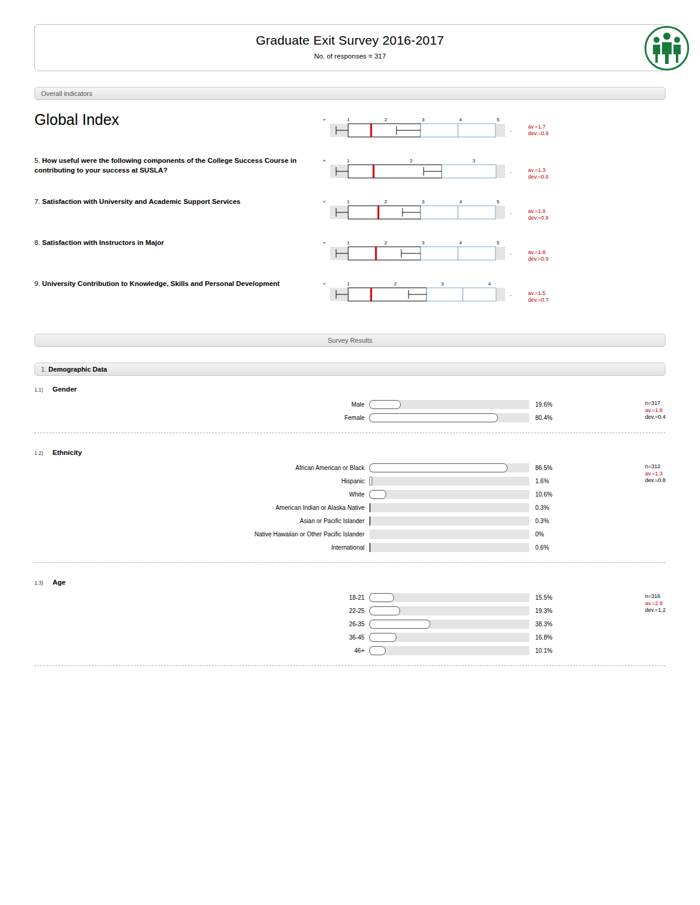Graduate Exit Survey 2016-2017
No. of responses = 317
Overall indicators
Global Index
+ - 1 2 3 4 5
av.=1.7
dev.=0.9
5. How useful were the following components of the College Success Course in contributing to your success at SUSLA?
+ - 1 2 3
av.=1.3
dev.=0.6
7. Satisfaction with University and Academic Support Services
+ - 1 2 3 4 5
av.=1.9
dev.=0.9
8. Satisfaction with Instructors in Major
+ - 1 2 3 4 5
av.=1.8
dev.=0.9
9. University Contribution to Knowledge, Skills and Personal Development
+ - 1 2 3 4
av.=1.5
dev.=0.7
Survey Results
1. Demographic Data
1.1)
Gender
Male
19.6%
Female
80.4%
n=317
av.=1.8
dev.=0.4
1.2)
Ethnicity
African American or Black
86.5%
Hispanic
1.6%
White
10.6%
American Indian or Alaska Native
0.3%
Asian or Pacific Islander
0.3%
Native Hawaiian or Other Pacific Islander
0%
International
0.6%
n=312
av.=1.3
dev.=0.8
1.3)
Age
18-21
15.5%
22-25
19.3%
26-35
38.3%
36-45
16.8%
46+
10.1%
n=316
av.=2.9
dev.=1.2